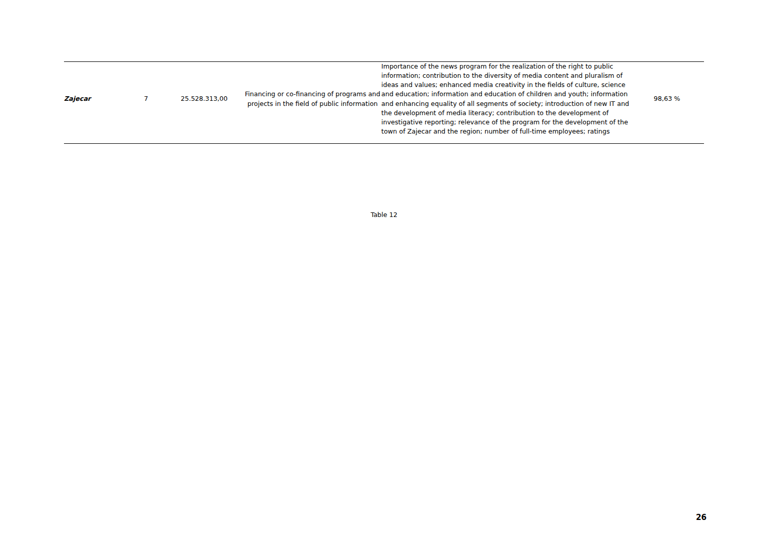| Zajecar | 7 | 25.528.313,00 | Financing or co-financing of programs and projects in the field of public information | Importance of the news program for the realization of the right to public information; contribution to the diversity of media content and pluralism of ideas and values; enhanced media creativity in the fields of culture, science and education; information and education of children and youth; information and enhancing equality of all segments of society; introduction of new IT and the development of media literacy; contribution to the development of investigative reporting; relevance of the program for the development of the town of Zajecar and the region; number of full-time employees; ratings | 98,63 % |
Table 12
26